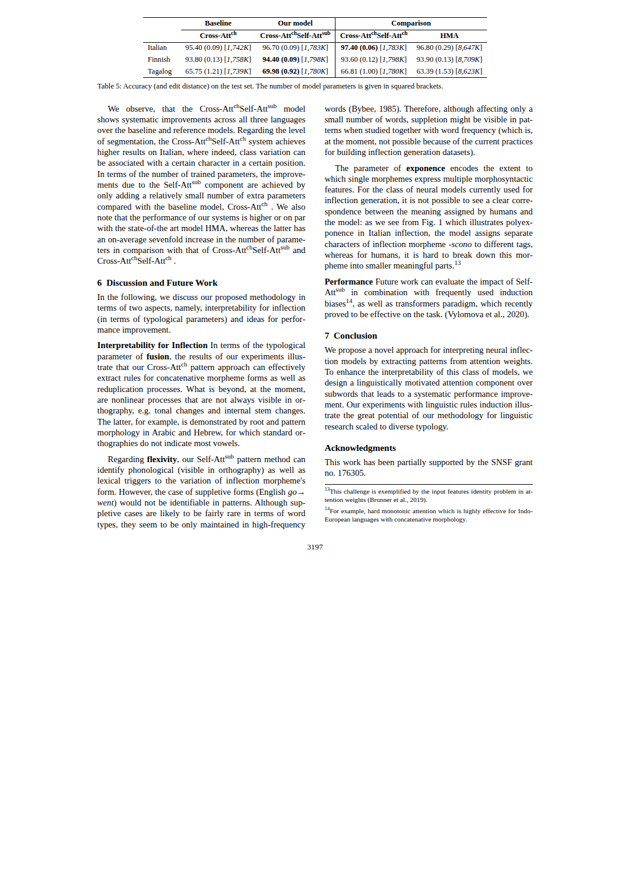| | Baseline | Our model | Comparison |
| --- | --- | --- | --- |
| | Cross-Att ch | Cross-Att ch Self-Att sub | Cross-Att ch Self-Att ch | HMA |
| Italian | 95.40 (0.09) [ 1,742K ] | 96.70 (0.09) [ 1,783K ] | 97.40 (0.06) [ 1,783K ] | 96.80 (0.29) [ 8,647K ] |
| Finnish | 93.80 (0.13) [ 1,758K ] | 94.40 (0.09) [ 1,798K ] | 93.60 (0.12) [ 1,798K ] | 93.90 (0.13) [ 8,709K ] |
| Tagalog | 65.75 (1.21) [ 1,739K ] | 69.98 (0.92) [ 1,780K ] | 66.81 (1.00) [ 1,780K ] | 63.39 (1.53) [ 8,623K ] |
Table 5: Accuracy (and edit distance) on the test set. The number of model parameters is given in squared brackets.
We observe, that the Cross-AttchSelf-Attsub model shows systematic improvements across all three languages over the baseline and reference models. Regarding the level of segmentation, the Cross-AttchSelf-Attch system achieves higher results on Italian, where indeed, class variation can be associated with a certain character in a certain position. In terms of the number of trained parameters, the improvements due to the Self-Attsub component are achieved by only adding a relatively small number of extra parameters compared with the baseline model, Cross-Attch . We also note that the performance of our systems is higher or on par with the state-of-the art model HMA, whereas the latter has an on-average sevenfold increase in the number of parameters in comparison with that of Cross-AttchSelf-Attsub and Cross-AttchSelf-Attch .
6 Discussion and Future Work
In the following, we discuss our proposed methodology in terms of two aspects, namely, interpretability for inflection (in terms of typological parameters) and ideas for performance improvement.
Interpretability for Inflection In terms of the typological parameter of fusion, the results of our experiments illustrate that our Cross-Attch pattern approach can effectively extract rules for concatenative morpheme forms as well as reduplication processes. What is beyond, at the moment, are nonlinear processes that are not always visible in orthography, e.g. tonal changes and internal stem changes. The latter, for example, is demonstrated by root and pattern morphology in Arabic and Hebrew, for which standard orthographies do not indicate most vowels.
Regarding flexivity, our Self-Attsub pattern method can identify phonological (visible in orthography) as well as lexical triggers to the variation of inflection morpheme's form. However, the case of suppletive forms (English go→ went) would not be identifiable in patterns. Although suppletive cases are likely to be fairly rare in terms of word types, they seem to be only maintained in high-frequency words (Bybee, 1985). Therefore, although affecting only a small number of words, suppletion might be visible in patterns when studied together with word frequency (which is, at the moment, not possible because of the current practices for building inflection generation datasets).
The parameter of exponence encodes the extent to which single morphemes express multiple morphosyntactic features. For the class of neural models currently used for inflection generation, it is not possible to see a clear correspondence between the meaning assigned by humans and the model: as we see from Fig. 1 which illustrates polyexponence in Italian inflection, the model assigns separate characters of inflection morpheme -scono to different tags, whereas for humans, it is hard to break down this morpheme into smaller meaningful parts.13
Performance Future work can evaluate the impact of Self-Attsub in combination with frequently used induction biases14, as well as transformers paradigm, which recently proved to be effective on the task. (Vylomova et al., 2020).
7 Conclusion
We propose a novel approach for interpreting neural inflection models by extracting patterns from attention weights. To enhance the interpretability of this class of models, we design a linguistically motivated attention component over subwords that leads to a systematic performance improvement. Our experiments with linguistic rules induction illustrate the great potential of our methodology for linguistic research scaled to diverse typology.
Acknowledgments
This work has been partially supported by the SNSF grant no. 176305.
13This challenge is exemplified by the input features identity problem in attention weights (Brunner et al., 2019).
14For example, hard monotonic attention which is highly effective for Indo-European languages with concatenative morphology.
3197